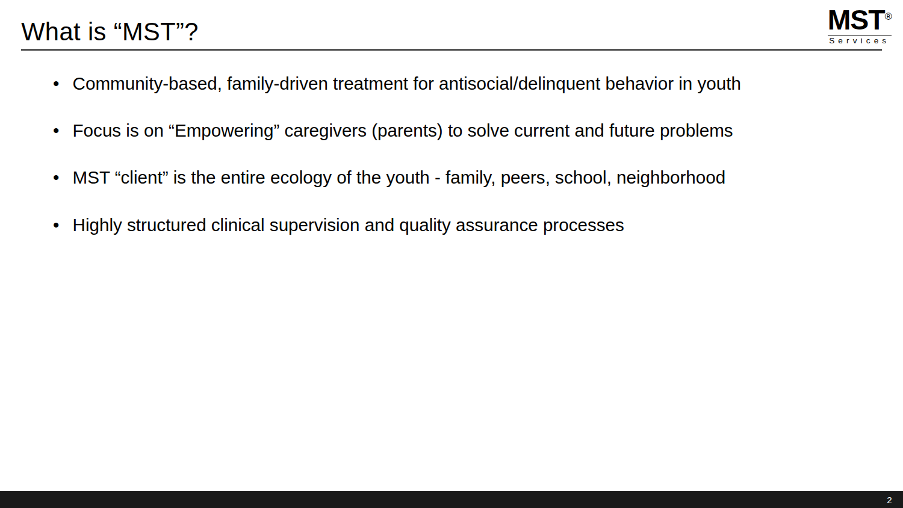What is “MST”?
MST®
Services
Community-based, family-driven treatment for antisocial/delinquent behavior in youth
Focus is on “Empowering” caregivers (parents) to solve current and future problems
MST “client” is the entire ecology of the youth - family, peers, school, neighborhood
Highly structured clinical supervision and quality assurance processes
2